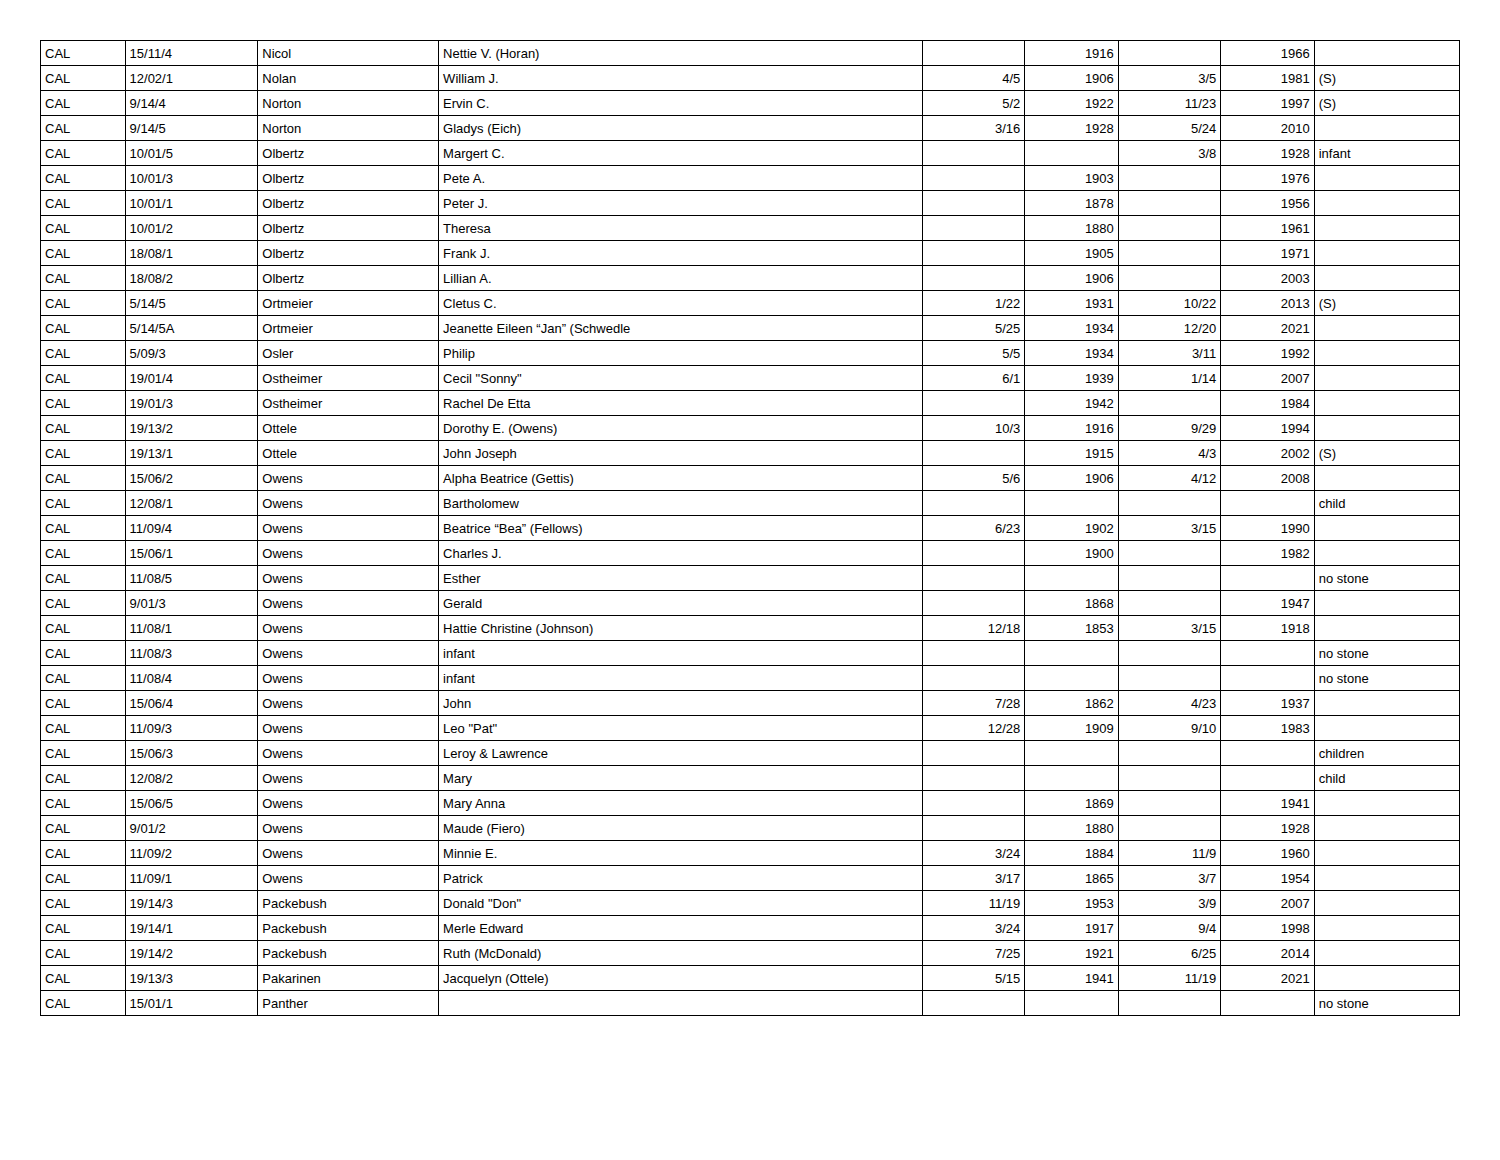| CAL | 15/11/4 | Nicol | Nettie V. (Horan) | | 1916 | | 1966 | |
| CAL | 12/02/1 | Nolan | William J. | 4/5 | 1906 | 3/5 | 1981 | (S) |
| CAL | 9/14/4 | Norton | Ervin C. | 5/2 | 1922 | 11/23 | 1997 | (S) |
| CAL | 9/14/5 | Norton | Gladys (Eich) | 3/16 | 1928 | 5/24 | 2010 | |
| CAL | 10/01/5 | Olbertz | Margert C. | | | 3/8 | 1928 | infant |
| CAL | 10/01/3 | Olbertz | Pete A. | | 1903 | | 1976 | |
| CAL | 10/01/1 | Olbertz | Peter J. | | 1878 | | 1956 | |
| CAL | 10/01/2 | Olbertz | Theresa | | 1880 | | 1961 | |
| CAL | 18/08/1 | Olbertz | Frank J. | | 1905 | | 1971 | |
| CAL | 18/08/2 | Olbertz | Lillian A. | | 1906 | | 2003 | |
| CAL | 5/14/5 | Ortmeier | Cletus C. | 1/22 | 1931 | 10/22 | 2013 | (S) |
| CAL | 5/14/5A | Ortmeier | Jeanette Eileen “Jan” (Schwedle | 5/25 | 1934 | 12/20 | 2021 | |
| CAL | 5/09/3 | Osler | Philip | 5/5 | 1934 | 3/11 | 1992 | |
| CAL | 19/01/4 | Ostheimer | Cecil "Sonny" | 6/1 | 1939 | 1/14 | 2007 | |
| CAL | 19/01/3 | Ostheimer | Rachel De Etta | | 1942 | | 1984 | |
| CAL | 19/13/2 | Ottele | Dorothy E. (Owens) | 10/3 | 1916 | 9/29 | 1994 | |
| CAL | 19/13/1 | Ottele | John Joseph | | 1915 | 4/3 | 2002 | (S) |
| CAL | 15/06/2 | Owens | Alpha Beatrice (Gettis) | 5/6 | 1906 | 4/12 | 2008 | |
| CAL | 12/08/1 | Owens | Bartholomew | | | | | child |
| CAL | 11/09/4 | Owens | Beatrice “Bea” (Fellows) | 6/23 | 1902 | 3/15 | 1990 | |
| CAL | 15/06/1 | Owens | Charles J. | | 1900 | | 1982 | |
| CAL | 11/08/5 | Owens | Esther | | | | | no stone |
| CAL | 9/01/3 | Owens | Gerald | | 1868 | | 1947 | |
| CAL | 11/08/1 | Owens | Hattie Christine (Johnson) | 12/18 | 1853 | 3/15 | 1918 | |
| CAL | 11/08/3 | Owens | infant | | | | | no stone |
| CAL | 11/08/4 | Owens | infant | | | | | no stone |
| CAL | 15/06/4 | Owens | John | 7/28 | 1862 | 4/23 | 1937 | |
| CAL | 11/09/3 | Owens | Leo "Pat" | 12/28 | 1909 | 9/10 | 1983 | |
| CAL | 15/06/3 | Owens | Leroy & Lawrence | | | | | children |
| CAL | 12/08/2 | Owens | Mary | | | | | child |
| CAL | 15/06/5 | Owens | Mary Anna | | 1869 | | 1941 | |
| CAL | 9/01/2 | Owens | Maude (Fiero) | | 1880 | | 1928 | |
| CAL | 11/09/2 | Owens | Minnie E. | 3/24 | 1884 | 11/9 | 1960 | |
| CAL | 11/09/1 | Owens | Patrick | 3/17 | 1865 | 3/7 | 1954 | |
| CAL | 19/14/3 | Packebush | Donald "Don" | 11/19 | 1953 | 3/9 | 2007 | |
| CAL | 19/14/1 | Packebush | Merle Edward | 3/24 | 1917 | 9/4 | 1998 | |
| CAL | 19/14/2 | Packebush | Ruth (McDonald) | 7/25 | 1921 | 6/25 | 2014 | |
| CAL | 19/13/3 | Pakarinen | Jacquelyn (Ottele) | 5/15 | 1941 | 11/19 | 2021 | |
| CAL | 15/01/1 | Panther | | | | | | no stone |